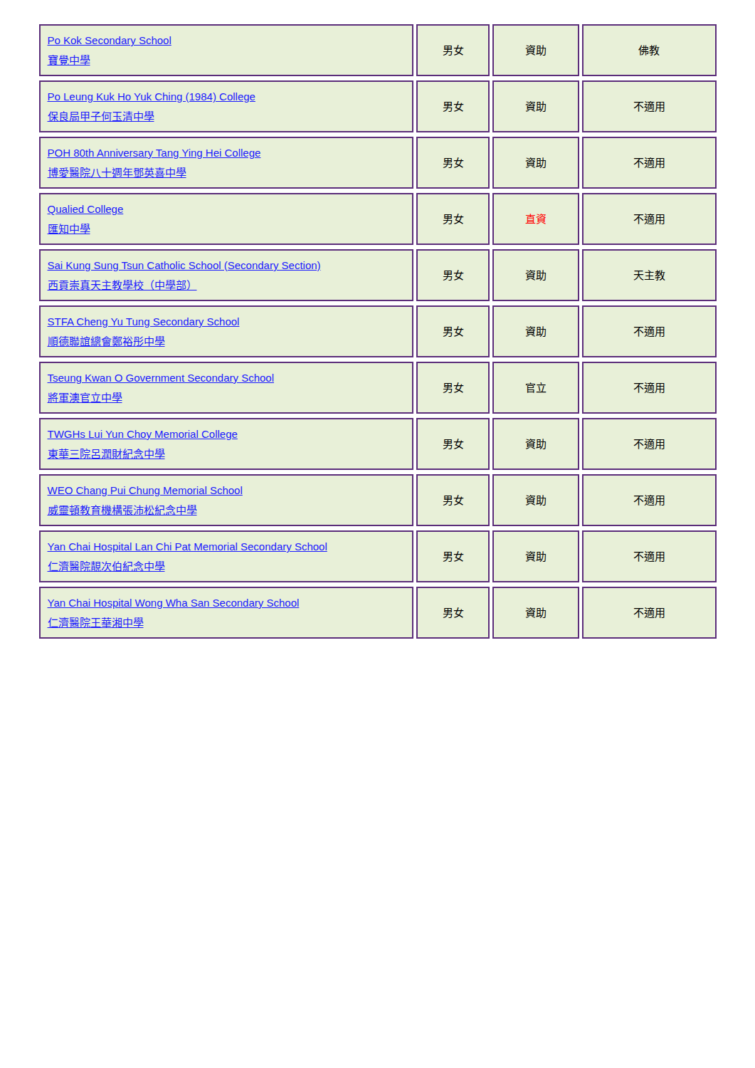| Po Kok Secondary School 寶覺中學 | 男女 | 資助 | 佛教 |
| Po Leung Kuk Ho Yuk Ching (1984) College 保良局甲子何玉清中學 | 男女 | 資助 | 不適用 |
| POH 80th Anniversary Tang Ying Hei College 博愛醫院八十週年鄧英喜中學 | 男女 | 資助 | 不適用 |
| Qualied College 匯知中學 | 男女 | 直資 | 不適用 |
| Sai Kung Sung Tsun Catholic School (Secondary Section) 西貢崇真天主教學校（中學部） | 男女 | 資助 | 天主教 |
| STFA Cheng Yu Tung Secondary School 順德聯誼總會鄭裕彤中學 | 男女 | 資助 | 不適用 |
| Tseung Kwan O Government Secondary School 將軍澳官立中學 | 男女 | 官立 | 不適用 |
| TWGHs Lui Yun Choy Memorial College 東華三院呂潤財紀念中學 | 男女 | 資助 | 不適用 |
| WEO Chang Pui Chung Memorial School 威靈頓教育機構張沛松紀念中學 | 男女 | 資助 | 不適用 |
| Yan Chai Hospital Lan Chi Pat Memorial Secondary School 仁濟醫院靚次伯紀念中學 | 男女 | 資助 | 不適用 |
| Yan Chai Hospital Wong Wha San Secondary School 仁濟醫院王華湘中學 | 男女 | 資助 | 不適用 |